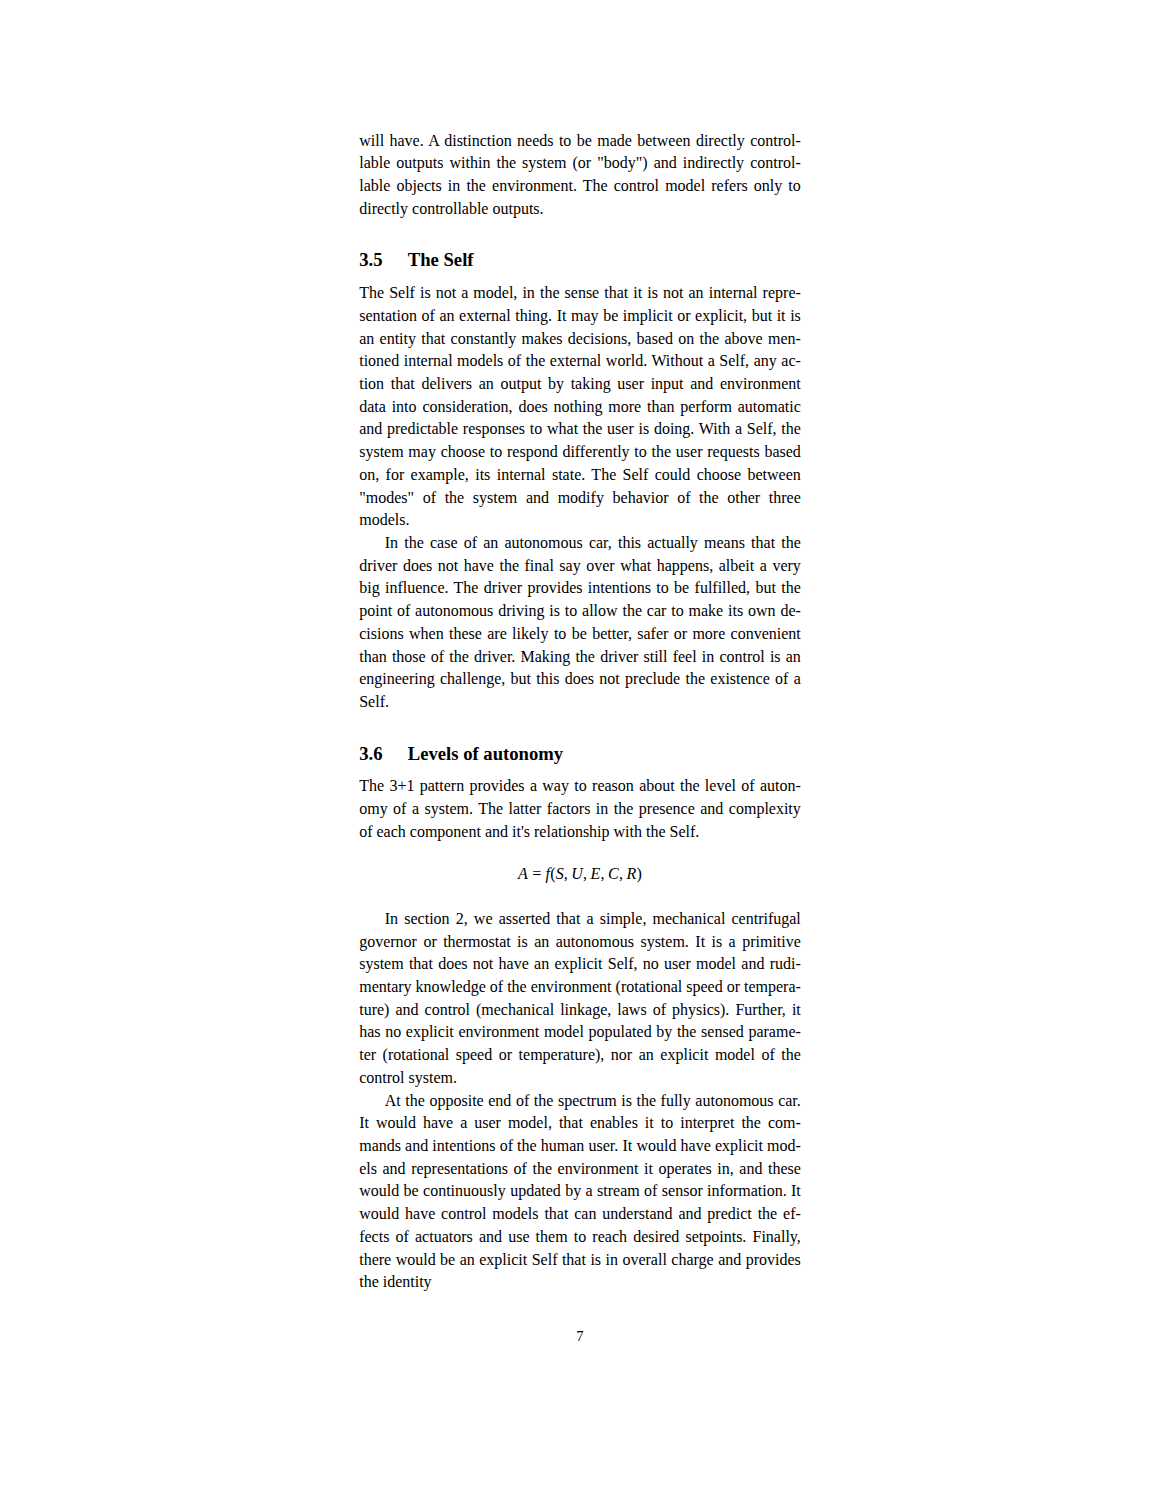will have. A distinction needs to be made between directly controllable outputs within the system (or "body") and indirectly controllable objects in the environment. The control model refers only to directly controllable outputs.
3.5 The Self
The Self is not a model, in the sense that it is not an internal representation of an external thing. It may be implicit or explicit, but it is an entity that constantly makes decisions, based on the above mentioned internal models of the external world. Without a Self, any action that delivers an output by taking user input and environment data into consideration, does nothing more than perform automatic and predictable responses to what the user is doing. With a Self, the system may choose to respond differently to the user requests based on, for example, its internal state. The Self could choose between "modes" of the system and modify behavior of the other three models.
In the case of an autonomous car, this actually means that the driver does not have the final say over what happens, albeit a very big influence. The driver provides intentions to be fulfilled, but the point of autonomous driving is to allow the car to make its own decisions when these are likely to be better, safer or more convenient than those of the driver. Making the driver still feel in control is an engineering challenge, but this does not preclude the existence of a Self.
3.6 Levels of autonomy
The 3+1 pattern provides a way to reason about the level of autonomy of a system. The latter factors in the presence and complexity of each component and it's relationship with the Self.
A = f(S, U, E, C, R)
In section 2, we asserted that a simple, mechanical centrifugal governor or thermostat is an autonomous system. It is a primitive system that does not have an explicit Self, no user model and rudimentary knowledge of the environment (rotational speed or temperature) and control (mechanical linkage, laws of physics). Further, it has no explicit environment model populated by the sensed parameter (rotational speed or temperature), nor an explicit model of the control system.
At the opposite end of the spectrum is the fully autonomous car. It would have a user model, that enables it to interpret the commands and intentions of the human user. It would have explicit models and representations of the environment it operates in, and these would be continuously updated by a stream of sensor information. It would have control models that can understand and predict the effects of actuators and use them to reach desired setpoints. Finally, there would be an explicit Self that is in overall charge and provides the identity
7